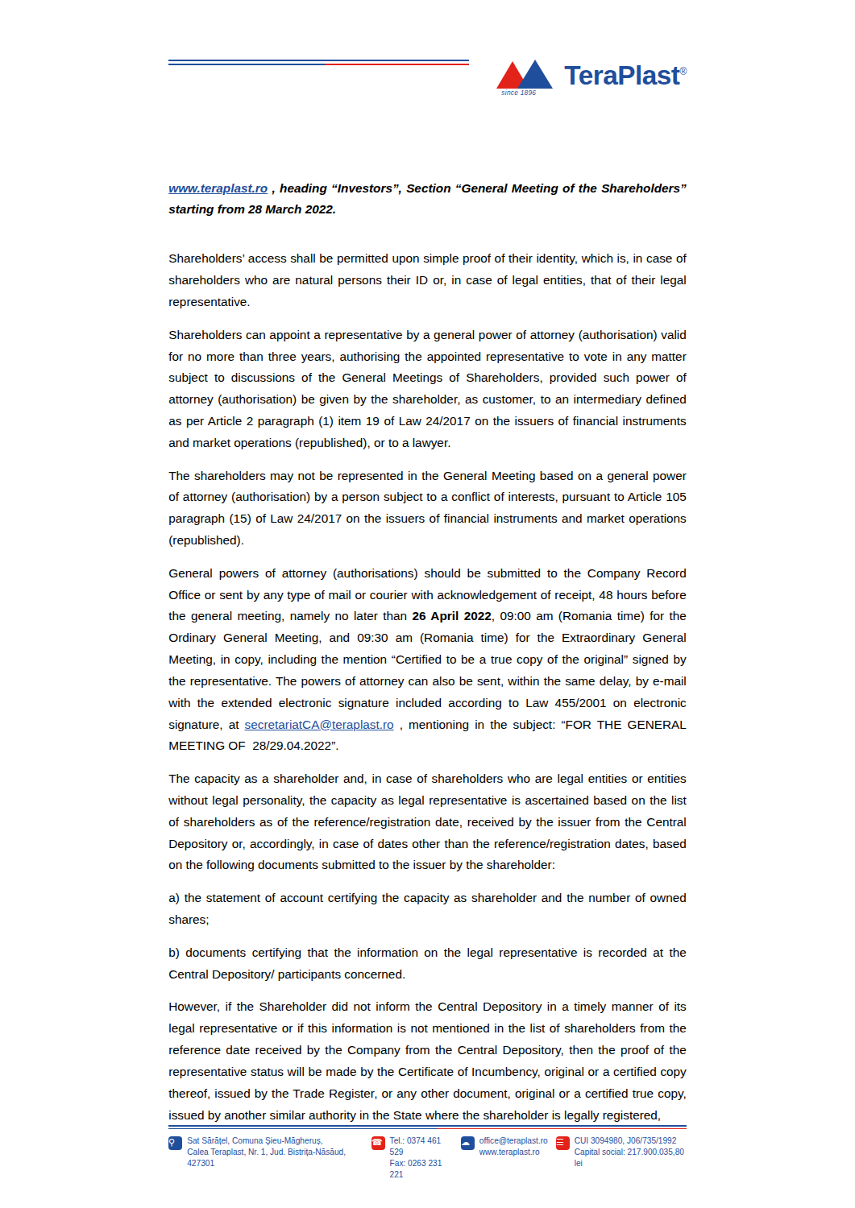since 1896 TeraPlast®
www.teraplast.ro , heading “Investors”, Section “General Meeting of the Shareholders” starting from 28 March 2022.
Shareholders’ access shall be permitted upon simple proof of their identity, which is, in case of shareholders who are natural persons their ID or, in case of legal entities, that of their legal representative.
Shareholders can appoint a representative by a general power of attorney (authorisation) valid for no more than three years, authorising the appointed representative to vote in any matter subject to discussions of the General Meetings of Shareholders, provided such power of attorney (authorisation) be given by the shareholder, as customer, to an intermediary defined as per Article 2 paragraph (1) item 19 of Law 24/2017 on the issuers of financial instruments and market operations (republished), or to a lawyer.
The shareholders may not be represented in the General Meeting based on a general power of attorney (authorisation) by a person subject to a conflict of interests, pursuant to Article 105 paragraph (15) of Law 24/2017 on the issuers of financial instruments and market operations (republished).
General powers of attorney (authorisations) should be submitted to the Company Record Office or sent by any type of mail or courier with acknowledgement of receipt, 48 hours before the general meeting, namely no later than 26 April 2022, 09:00 am (Romania time) for the Ordinary General Meeting, and 09:30 am (Romania time) for the Extraordinary General Meeting, in copy, including the mention “Certified to be a true copy of the original” signed by the representative. The powers of attorney can also be sent, within the same delay, by e-mail with the extended electronic signature included according to Law 455/2001 on electronic signature, at secretariatCA@teraplast.ro , mentioning in the subject: “FOR THE GENERAL MEETING OF 28/29.04.2022”.
The capacity as a shareholder and, in case of shareholders who are legal entities or entities without legal personality, the capacity as legal representative is ascertained based on the list of shareholders as of the reference/registration date, received by the issuer from the Central Depository or, accordingly, in case of dates other than the reference/registration dates, based on the following documents submitted to the issuer by the shareholder:
a) the statement of account certifying the capacity as shareholder and the number of owned shares;
b) documents certifying that the information on the legal representative is recorded at the Central Depository/ participants concerned.
However, if the Shareholder did not inform the Central Depository in a timely manner of its legal representative or if this information is not mentioned in the list of shareholders from the reference date received by the Company from the Central Depository, then the proof of the representative status will be made by the Certificate of Incumbency, original or a certified copy thereof, issued by the Trade Register, or any other document, original or a certified true copy, issued by another similar authority in the State where the shareholder is legally registered,
⚲ Sat Sărățel, Comuna Şieu-Măgheruș, Calea Teraplast, Nr. 1, Jud. Bistrița-Năsăud, 427301
☎ Tel.: 0374 461 529 Fax: 0263 231 221
☁ office@teraplast.ro www.teraplast.ro
☰ CUI 3094980, J06/735/1992 Capital social: 217.900.035,80 lei